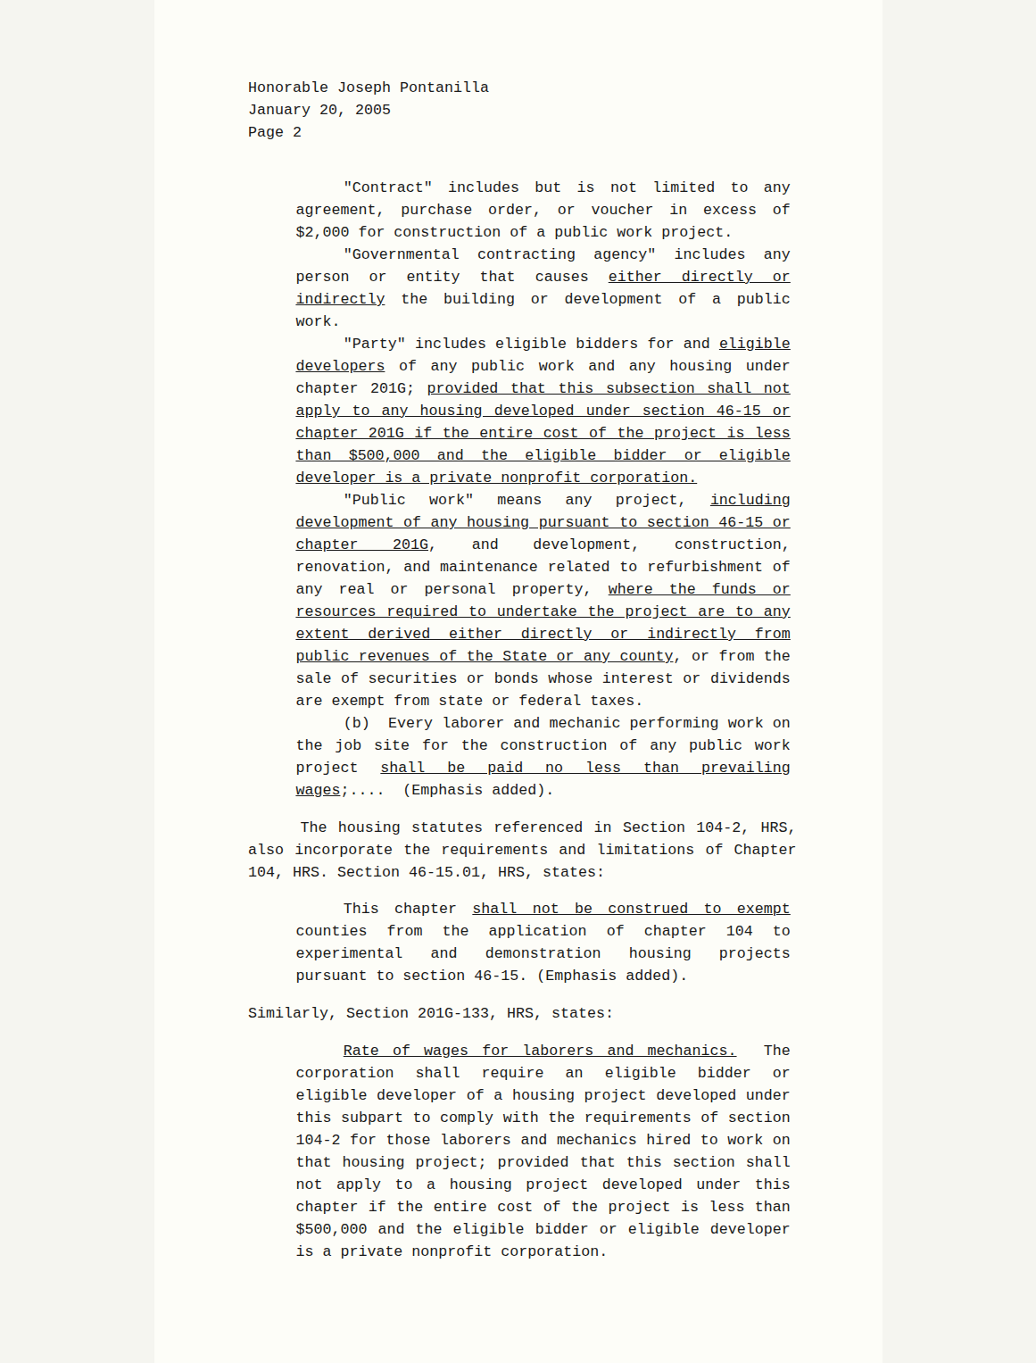Honorable Joseph Pontanilla
January 20, 2005
Page 2
"Contract" includes but is not limited to any agreement, purchase order, or voucher in excess of $2,000 for construction of a public work project.
"Governmental contracting agency" includes any person or entity that causes either directly or indirectly the building or development of a public work.
"Party" includes eligible bidders for and eligible developers of any public work and any housing under chapter 201G; provided that this subsection shall not apply to any housing developed under section 46-15 or chapter 201G if the entire cost of the project is less than $500,000 and the eligible bidder or eligible developer is a private nonprofit corporation.
"Public work" means any project, including development of any housing pursuant to section 46-15 or chapter 201G, and development, construction, renovation, and maintenance related to refurbishment of any real or personal property, where the funds or resources required to undertake the project are to any extent derived either directly or indirectly from public revenues of the State or any county, or from the sale of securities or bonds whose interest or dividends are exempt from state or federal taxes.
(b) Every laborer and mechanic performing work on the job site for the construction of any public work project shall be paid no less than prevailing wages;.... (Emphasis added).
The housing statutes referenced in Section 104-2, HRS, also incorporate the requirements and limitations of Chapter 104, HRS. Section 46-15.01, HRS, states:
This chapter shall not be construed to exempt counties from the application of chapter 104 to experimental and demonstration housing projects pursuant to section 46-15. (Emphasis added).
Similarly, Section 201G-133, HRS, states:
Rate of wages for laborers and mechanics. The corporation shall require an eligible bidder or eligible developer of a housing project developed under this subpart to comply with the requirements of section 104-2 for those laborers and mechanics hired to work on that housing project; provided that this section shall not apply to a housing project developed under this chapter if the entire cost of the project is less than $500,000 and the eligible bidder or eligible developer is a private nonprofit corporation.